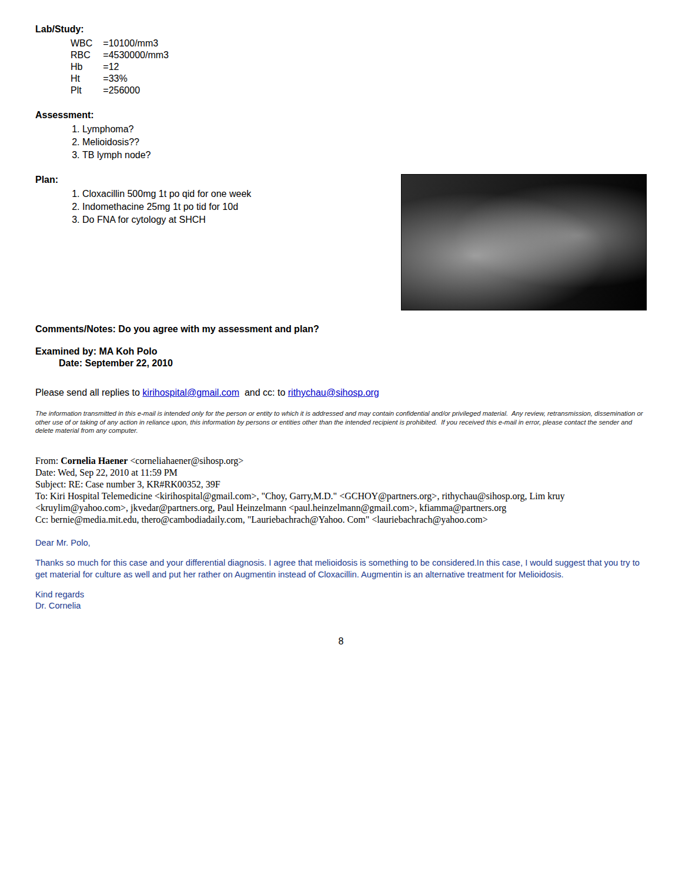Lab/Study:
| WBC | =10100/mm3 |
| RBC | =4530000/mm3 |
| Hb | =12 |
| Ht | =33% |
| Plt | =256000 |
Assessment:
Lymphoma?
Melioidosis??
TB lymph node?
Plan:
Cloxacillin 500mg 1t po qid for one week
Indomethacine 25mg 1t po tid for 10d
Do FNA for cytology at SHCH
Comments/Notes: Do you agree with my assessment and plan?
Examined by: MA Koh Polo Date: September 22, 2010
Please send all replies to kirihospital@gmail.com and cc: to rithychau@sihosp.org
The information transmitted in this e-mail is intended only for the person or entity to which it is addressed and may contain confidential and/or privileged material. Any review, retransmission, dissemination or other use of or taking of any action in reliance upon, this information by persons or entities other than the intended recipient is prohibited. If you received this e-mail in error, please contact the sender and delete material from any computer.
From: Cornelia Haener <corneliahaener@sihosp.org>
Date: Wed, Sep 22, 2010 at 11:59 PM
Subject: RE: Case number 3, KR#RK00352, 39F
To: Kiri Hospital Telemedicine <kirihospital@gmail.com>, "Choy, Garry,M.D." <GCHOY@partners.org>, rithychau@sihosp.org, Lim kruy <kruylim@yahoo.com>, jkvedar@partners.org, Paul Heinzelmann <paul.heinzelmann@gmail.com>, kfiamma@partners.org
Cc: bernie@media.mit.edu, thero@cambodiadaily.com, "Lauriebachrach@Yahoo. Com" <lauriebachrach@yahoo.com>
Dear Mr. Polo,
Thanks so much for this case and your differential diagnosis. I agree that melioidosis is something to be considered.In this case, I would suggest that you try to get material for culture as well and put her rather on Augmentin instead of Cloxacillin. Augmentin is an alternative treatment for Melioidosis.
Kind regards
Dr. Cornelia
8